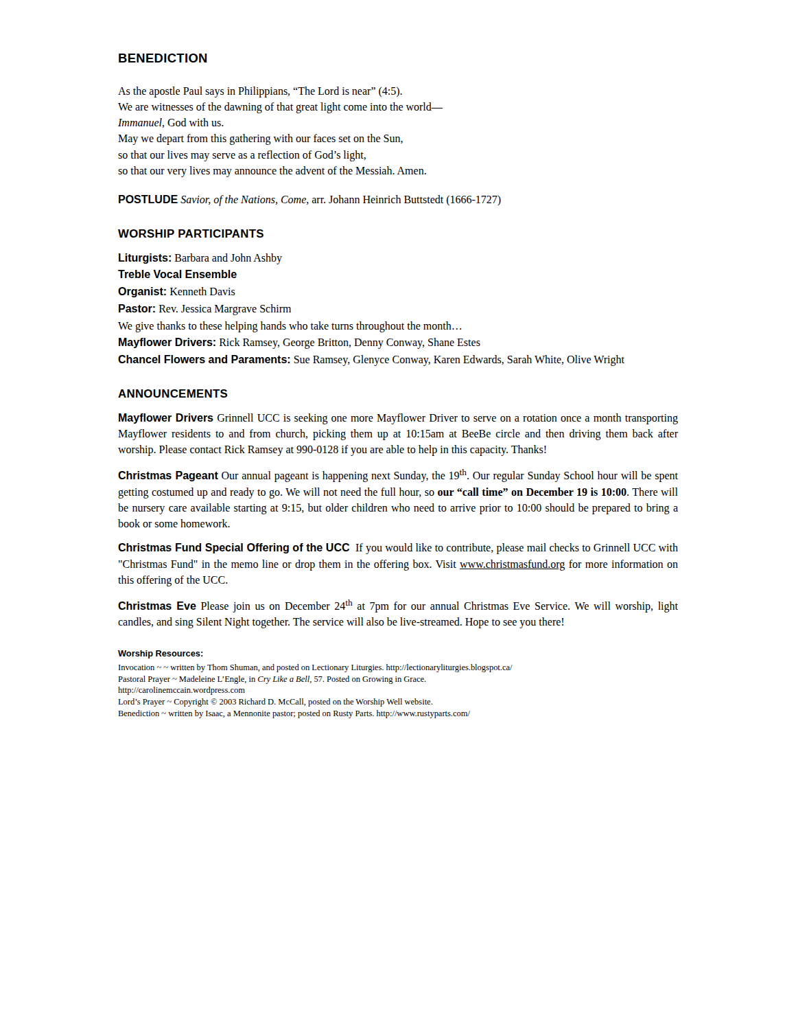BENEDICTION
As the apostle Paul says in Philippians, “The Lord is near” (4:5).
We are witnesses of the dawning of that great light come into the world—
Immanuel, God with us.
May we depart from this gathering with our faces set on the Sun,
so that our lives may serve as a reflection of God’s light,
so that our very lives may announce the advent of the Messiah. Amen.
POSTLUDE Savior, of the Nations, Come, arr. Johann Heinrich Buttstedt (1666-1727)
WORSHIP PARTICIPANTS
Liturgists: Barbara and John Ashby
Treble Vocal Ensemble
Organist: Kenneth Davis
Pastor: Rev. Jessica Margrave Schirm
We give thanks to these helping hands who take turns throughout the month…
Mayflower Drivers: Rick Ramsey, George Britton, Denny Conway, Shane Estes
Chancel Flowers and Paraments: Sue Ramsey, Glenyce Conway, Karen Edwards, Sarah White, Olive Wright
ANNOUNCEMENTS
Mayflower Drivers Grinnell UCC is seeking one more Mayflower Driver to serve on a rotation once a month transporting Mayflower residents to and from church, picking them up at 10:15am at BeeBe circle and then driving them back after worship. Please contact Rick Ramsey at 990-0128 if you are able to help in this capacity. Thanks!
Christmas Pageant Our annual pageant is happening next Sunday, the 19th. Our regular Sunday School hour will be spent getting costumed up and ready to go. We will not need the full hour, so our “call time” on December 19 is 10:00. There will be nursery care available starting at 9:15, but older children who need to arrive prior to 10:00 should be prepared to bring a book or some homework.
Christmas Fund Special Offering of the UCC If you would like to contribute, please mail checks to Grinnell UCC with "Christmas Fund" in the memo line or drop them in the offering box. Visit www.christmasfund.org for more information on this offering of the UCC.
Christmas Eve Please join us on December 24th at 7pm for our annual Christmas Eve Service. We will worship, light candles, and sing Silent Night together. The service will also be live-streamed. Hope to see you there!
Worship Resources:
Invocation ~ ~ written by Thom Shuman, and posted on Lectionary Liturgies. http://lectionaryliturgies.blogspot.ca/
Pastoral Prayer ~ Madeleine L’Engle, in Cry Like a Bell, 57. Posted on Growing in Grace.
http://carolinemccain.wordpress.com
Lord’s Prayer ~ Copyright © 2003 Richard D. McCall, posted on the Worship Well website.
Benediction ~ written by Isaac, a Mennonite pastor; posted on Rusty Parts. http://www.rustyparts.com/